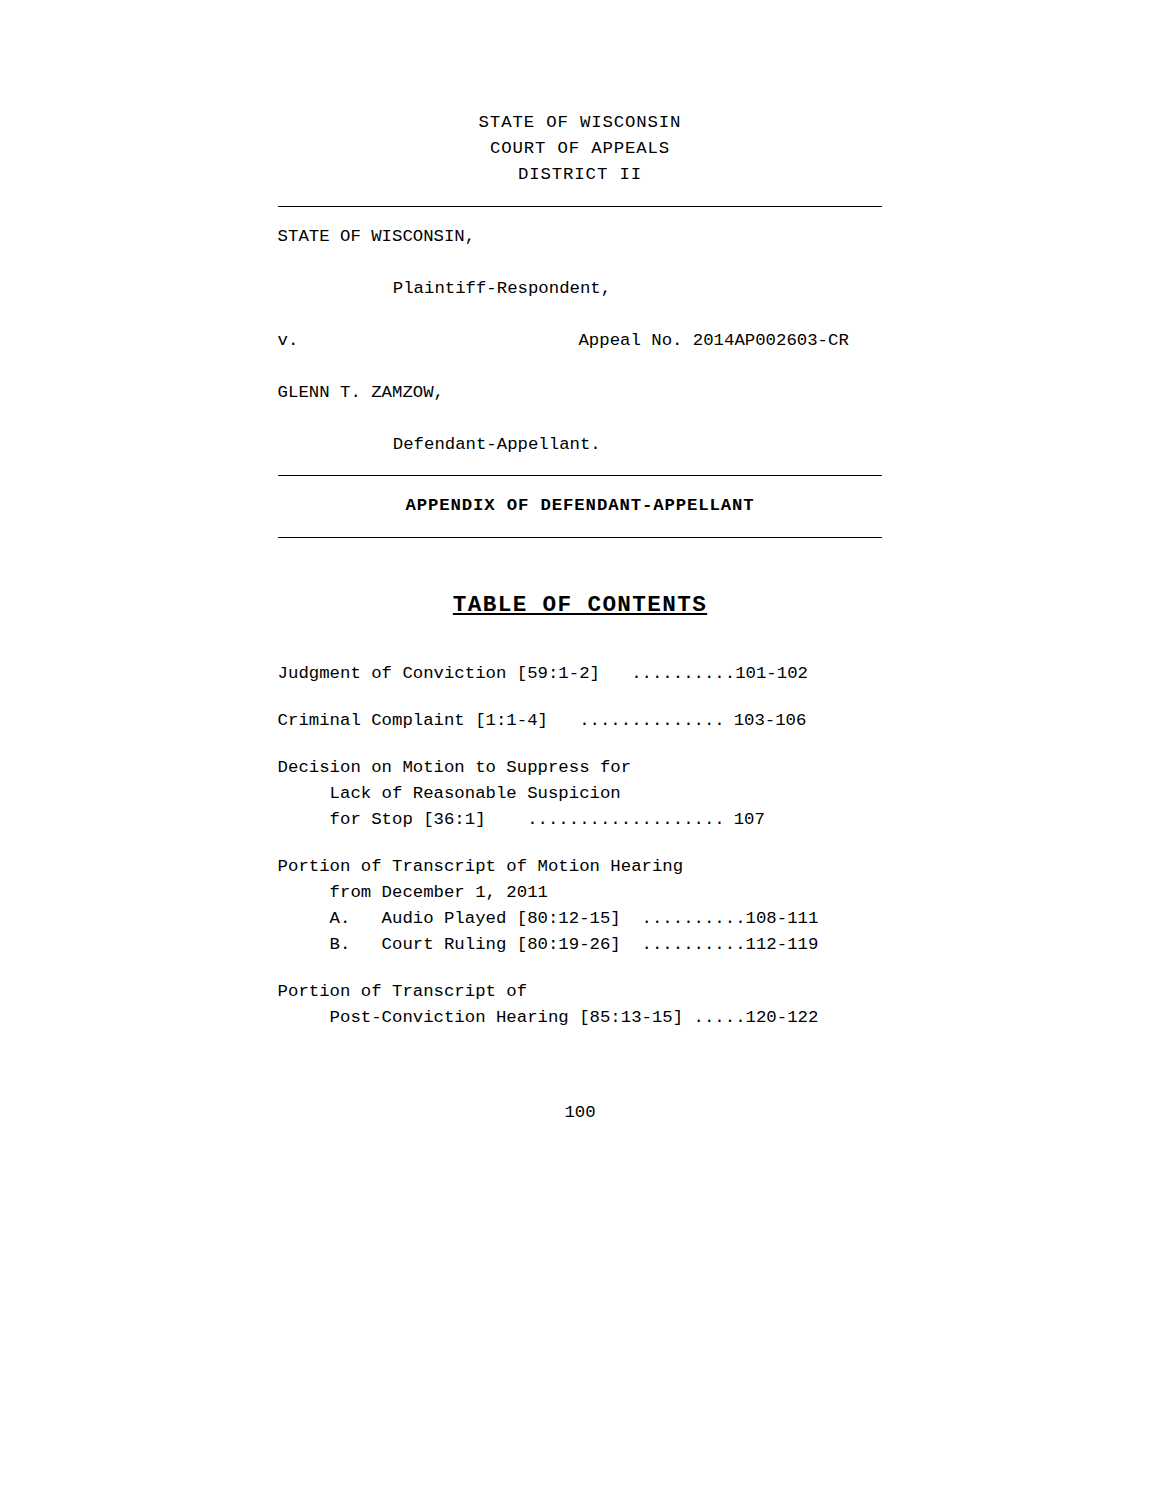STATE OF WISCONSIN
COURT OF APPEALS
DISTRICT II
STATE OF WISCONSIN,
Plaintiff-Respondent,
v. Appeal No. 2014AP002603-CR
GLENN T. ZAMZOW,
Defendant-Appellant.
APPENDIX OF DEFENDANT-APPELLANT
TABLE OF CONTENTS
Judgment of Conviction [59:1-2] .......... 101-102
Criminal Complaint [1:1-4] .............. 103-106
Decision on Motion to Suppress for
Lack of Reasonable Suspicion
for Stop [36:1] ................... 107
Portion of Transcript of Motion Hearing
from December 1, 2011
A. Audio Played [80:12-15] .......... 108-111
B. Court Ruling [80:19-26] .......... 112-119
Portion of Transcript of
Post-Conviction Hearing [85:13-15] ..... 120-122
100